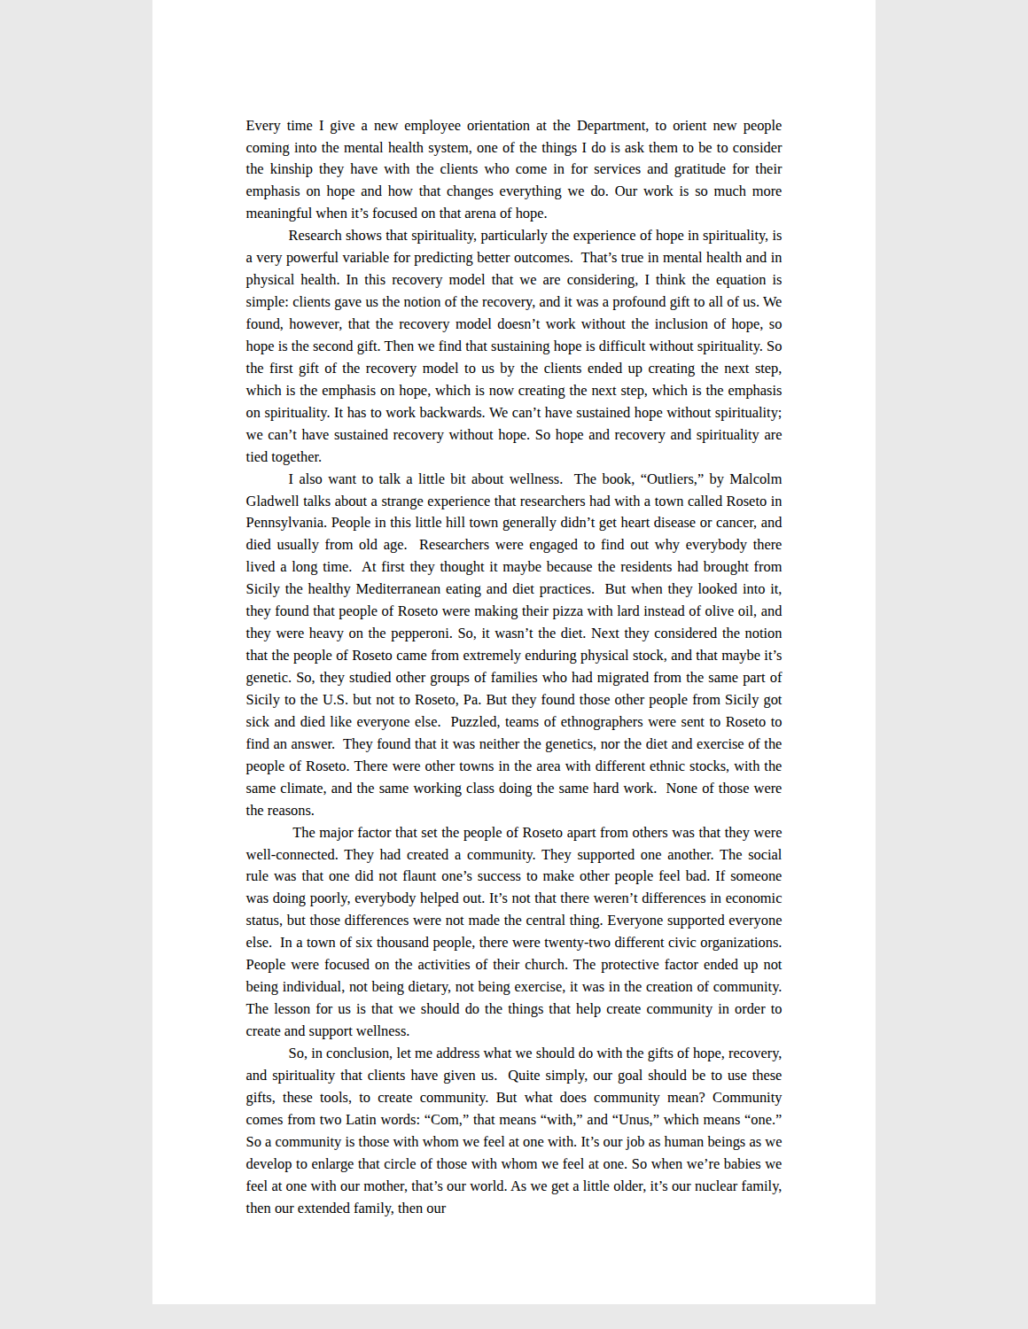Every time I give a new employee orientation at the Department, to orient new people coming into the mental health system, one of the things I do is ask them to be to consider the kinship they have with the clients who come in for services and gratitude for their emphasis on hope and how that changes everything we do. Our work is so much more meaningful when it’s focused on that arena of hope.
Research shows that spirituality, particularly the experience of hope in spirituality, is a very powerful variable for predicting better outcomes. That’s true in mental health and in physical health. In this recovery model that we are considering, I think the equation is simple: clients gave us the notion of the recovery, and it was a profound gift to all of us. We found, however, that the recovery model doesn’t work without the inclusion of hope, so hope is the second gift. Then we find that sustaining hope is difficult without spirituality. So the first gift of the recovery model to us by the clients ended up creating the next step, which is the emphasis on hope, which is now creating the next step, which is the emphasis on spirituality. It has to work backwards. We can’t have sustained hope without spirituality; we can’t have sustained recovery without hope. So hope and recovery and spirituality are tied together.
I also want to talk a little bit about wellness. The book, “Outliers,” by Malcolm Gladwell talks about a strange experience that researchers had with a town called Roseto in Pennsylvania. People in this little hill town generally didn’t get heart disease or cancer, and died usually from old age. Researchers were engaged to find out why everybody there lived a long time. At first they thought it maybe because the residents had brought from Sicily the healthy Mediterranean eating and diet practices. But when they looked into it, they found that people of Roseto were making their pizza with lard instead of olive oil, and they were heavy on the pepperoni. So, it wasn’t the diet. Next they considered the notion that the people of Roseto came from extremely enduring physical stock, and that maybe it’s genetic. So, they studied other groups of families who had migrated from the same part of Sicily to the U.S. but not to Roseto, Pa. But they found those other people from Sicily got sick and died like everyone else. Puzzled, teams of ethnographers were sent to Roseto to find an answer. They found that it was neither the genetics, nor the diet and exercise of the people of Roseto. There were other towns in the area with different ethnic stocks, with the same climate, and the same working class doing the same hard work. None of those were the reasons.
The major factor that set the people of Roseto apart from others was that they were well-connected. They had created a community. They supported one another. The social rule was that one did not flaunt one’s success to make other people feel bad. If someone was doing poorly, everybody helped out. It’s not that there weren’t differences in economic status, but those differences were not made the central thing. Everyone supported everyone else. In a town of six thousand people, there were twenty-two different civic organizations. People were focused on the activities of their church. The protective factor ended up not being individual, not being dietary, not being exercise, it was in the creation of community. The lesson for us is that we should do the things that help create community in order to create and support wellness.
So, in conclusion, let me address what we should do with the gifts of hope, recovery, and spirituality that clients have given us. Quite simply, our goal should be to use these gifts, these tools, to create community. But what does community mean? Community comes from two Latin words: “Com,” that means “with,” and “Unus,” which means “one.” So a community is those with whom we feel at one with. It’s our job as human beings as we develop to enlarge that circle of those with whom we feel at one. So when we’re babies we feel at one with our mother, that’s our world. As we get a little older, it’s our nuclear family, then our extended family, then our